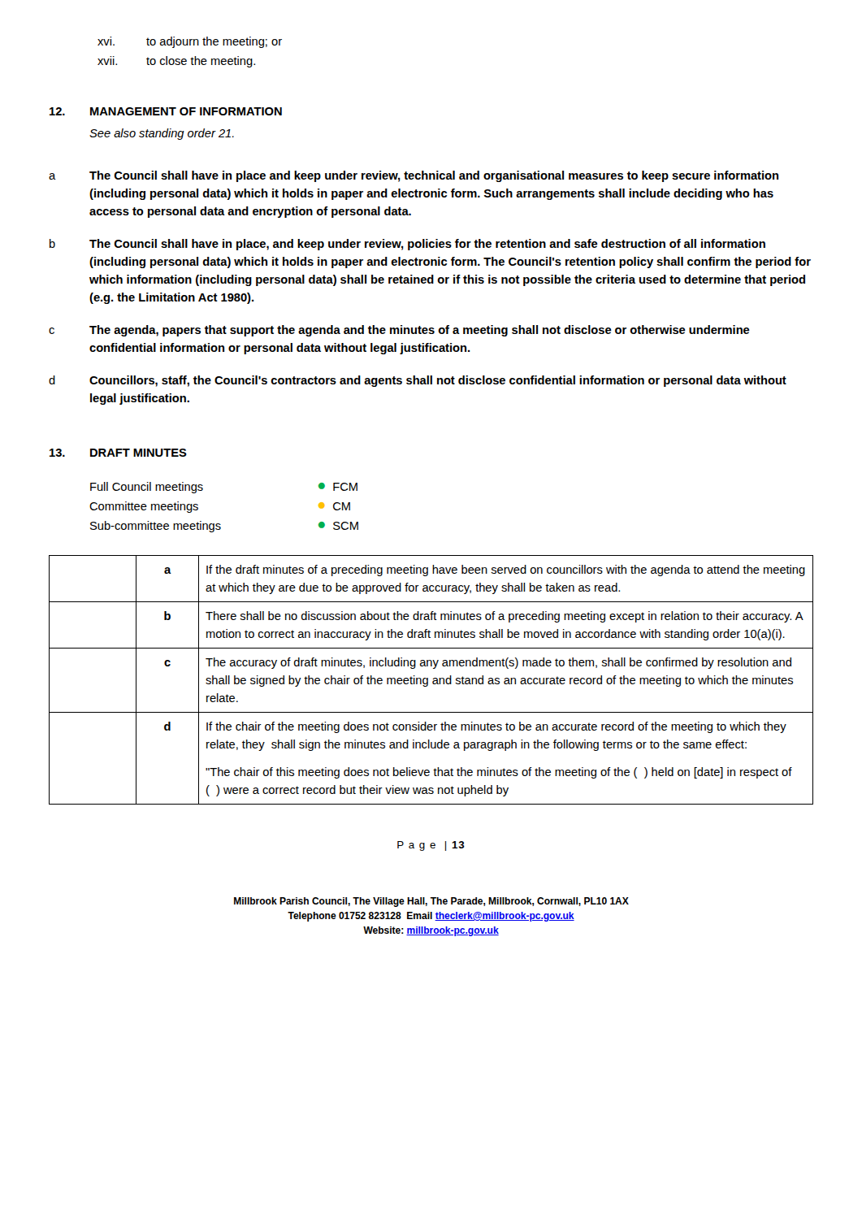xvi. to adjourn the meeting; or
xvii. to close the meeting.
12. MANAGEMENT OF INFORMATION
See also standing order 21.
a The Council shall have in place and keep under review, technical and organisational measures to keep secure information (including personal data) which it holds in paper and electronic form. Such arrangements shall include deciding who has access to personal data and encryption of personal data.
b The Council shall have in place, and keep under review, policies for the retention and safe destruction of all information (including personal data) which it holds in paper and electronic form. The Council's retention policy shall confirm the period for which information (including personal data) shall be retained or if this is not possible the criteria used to determine that period (e.g. the Limitation Act 1980).
c The agenda, papers that support the agenda and the minutes of a meeting shall not disclose or otherwise undermine confidential information or personal data without legal justification.
d Councillors, staff, the Council's contractors and agents shall not disclose confidential information or personal data without legal justification.
13. DRAFT MINUTES
Full Council meetings ● FCM
Committee meetings ● CM
Sub-committee meetings ● SCM
| | a | If the draft minutes of a preceding meeting have been served on councillors with the agenda to attend the meeting at which they are due to be approved for accuracy, they shall be taken as read. |
| | b | There shall be no discussion about the draft minutes of a preceding meeting except in relation to their accuracy. A motion to correct an inaccuracy in the draft minutes shall be moved in accordance with standing order 10(a)(i). |
| | c | The accuracy of draft minutes, including any amendment(s) made to them, shall be confirmed by resolution and shall be signed by the chair of the meeting and stand as an accurate record of the meeting to which the minutes relate. |
| | d | If the chair of the meeting does not consider the minutes to be an accurate record of the meeting to which they relate, they shall sign the minutes and include a paragraph in the following terms or to the same effect: "The chair of this meeting does not believe that the minutes of the meeting of the ( ) held on [date] in respect of ( ) were a correct record but their view was not upheld by |
P a g e | 13
Millbrook Parish Council, The Village Hall, The Parade, Millbrook, Cornwall, PL10 1AX
Telephone 01752 823128 Email theclerk@millbrook-pc.gov.uk
Website: millbrook-pc.gov.uk